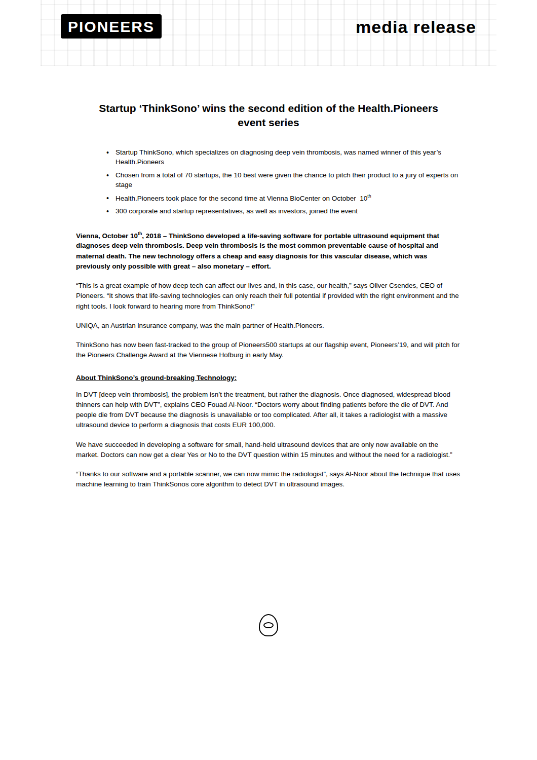PIONEERS
media release
Startup ‘ThinkSono’ wins the second edition of the Health.Pioneers event series
Startup ThinkSono, which specializes on diagnosing deep vein thrombosis, was named winner of this year’s Health.Pioneers
Chosen from a total of 70 startups, the 10 best were given the chance to pitch their product to a jury of experts on stage
Health.Pioneers took place for the second time at Vienna BioCenter on October 10th
300 corporate and startup representatives, as well as investors, joined the event
Vienna, October 10th, 2018 – ThinkSono developed a life-saving software for portable ultrasound equipment that diagnoses deep vein thrombosis. Deep vein thrombosis is the most common preventable cause of hospital and maternal death. The new technology offers a cheap and easy diagnosis for this vascular disease, which was previously only possible with great – also monetary – effort.
“This is a great example of how deep tech can affect our lives and, in this case, our health,” says Oliver Csendes, CEO of Pioneers. “It shows that life-saving technologies can only reach their full potential if provided with the right environment and the right tools. I look forward to hearing more from ThinkSono!”
UNIQA, an Austrian insurance company, was the main partner of Health.Pioneers.
ThinkSono has now been fast-tracked to the group of Pioneers500 startups at our flagship event, Pioneers’19, and will pitch for the Pioneers Challenge Award at the Viennese Hofburg in early May.
About ThinkSono’s ground-breaking Technology:
In DVT [deep vein thrombosis], the problem isn’t the treatment, but rather the diagnosis. Once diagnosed, widespread blood thinners can help with DVT”, explains CEO Fouad Al-Noor. “Doctors worry about finding patients before the die of DVT. And people die from DVT because the diagnosis is unavailable or too complicated. After all, it takes a radiologist with a massive ultrasound device to perform a diagnosis that costs EUR 100,000.
We have succeeded in developing a software for small, hand-held ultrasound devices that are only now available on the market. Doctors can now get a clear Yes or No to the DVT question within 15 minutes and without the need for a radiologist.”
“Thanks to our software and a portable scanner, we can now mimic the radiologist”, says Al-Noor about the technique that uses machine learning to train ThinkSonos core algorithm to detect DVT in ultrasound images.